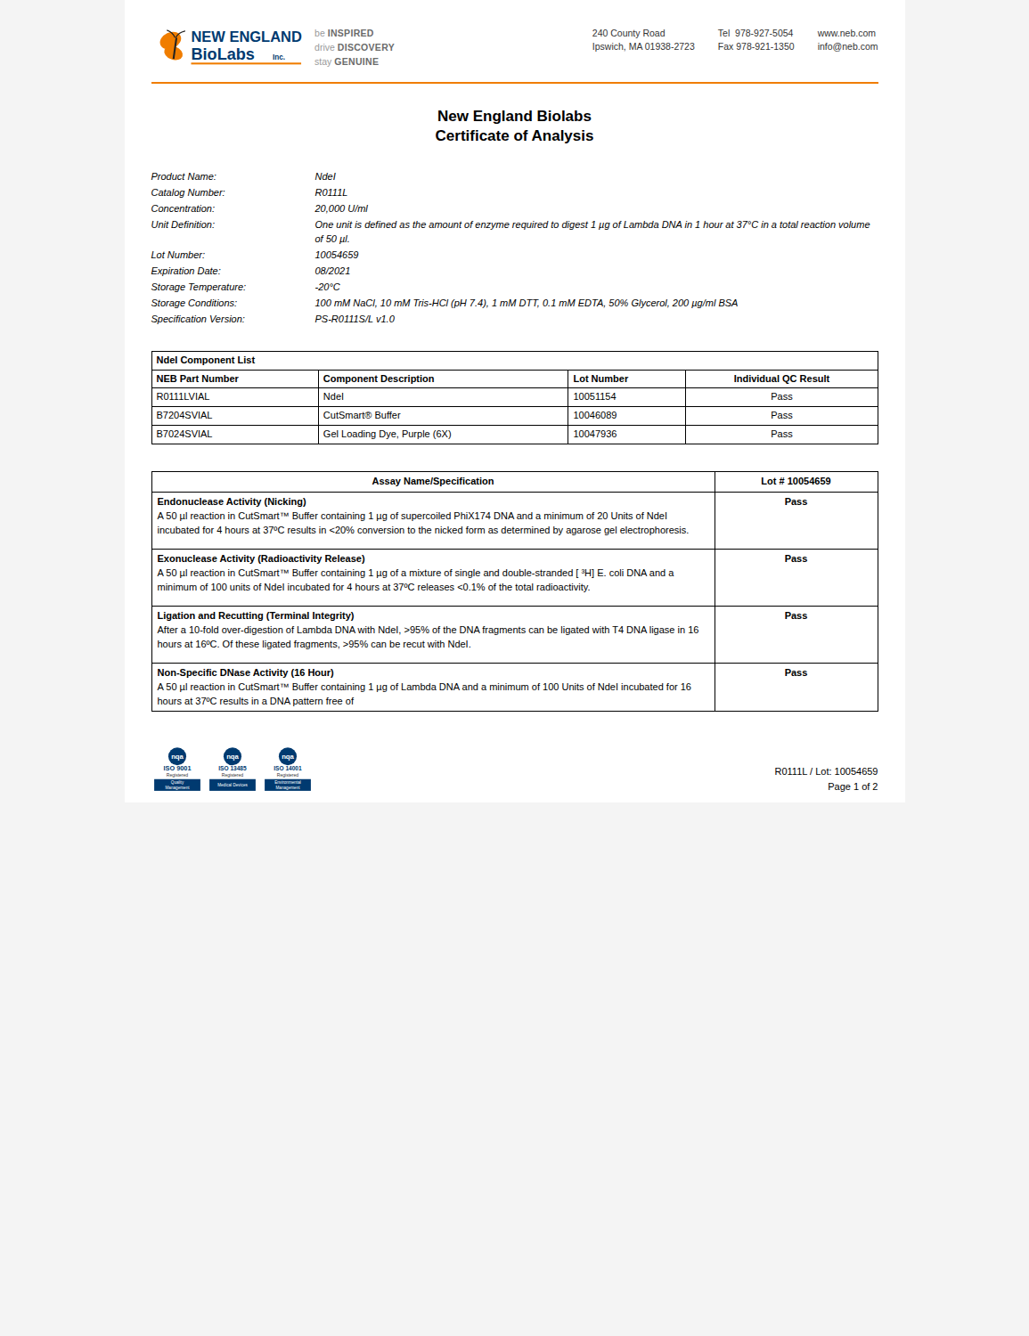be INSPIRED
drive DISCOVERY
stay GENUINE
240 County Road
Ipswich, MA 01938-2723
Tel 978-927-5054
Fax 978-921-1350
www.neb.com
info@neb.com
New England Biolabs Certificate of Analysis
| Product Name: | NdeI |
| Catalog Number: | R0111L |
| Concentration: | 20,000 U/ml |
| Unit Definition: | One unit is defined as the amount of enzyme required to digest 1 µg of Lambda DNA in 1 hour at 37°C in a total reaction volume of 50 µl. |
| Lot Number: | 10054659 |
| Expiration Date: | 08/2021 |
| Storage Temperature: | -20°C |
| Storage Conditions: | 100 mM NaCl, 10 mM Tris-HCl (pH 7.4), 1 mM DTT, 0.1 mM EDTA, 50% Glycerol, 200 µg/ml BSA |
| Specification Version: | PS-R0111S/L v1.0 |
NdeI Component List
| NEB Part Number | Component Description | Lot Number | Individual QC Result |
| --- | --- | --- | --- |
| R0111LVIAL | NdeI | 10051154 | Pass |
| B7204SVIAL | CutSmart® Buffer | 10046089 | Pass |
| B7024SVIAL | Gel Loading Dye, Purple (6X) | 10047936 | Pass |
| Assay Name/Specification | Lot # 10054659 |
| --- | --- |
| Endonuclease Activity (Nicking) A 50 µl reaction in CutSmart™ Buffer containing 1 µg of supercoiled PhiX174 DNA and a minimum of 20 Units of NdeI incubated for 4 hours at 37ºC results in <20% conversion to the nicked form as determined by agarose gel electrophoresis. | Pass |
| Exonuclease Activity (Radioactivity Release) A 50 µl reaction in CutSmart™ Buffer containing 1 µg of a mixture of single and double-stranded [ ³H] E. coli DNA and a minimum of 100 units of NdeI incubated for 4 hours at 37ºC releases <0.1% of the total radioactivity. | Pass |
| Ligation and Recutting (Terminal Integrity) After a 10-fold over-digestion of Lambda DNA with NdeI, >95% of the DNA fragments can be ligated with T4 DNA ligase in 16 hours at 16ºC. Of these ligated fragments, >95% can be recut with NdeI. | Pass |
| Non-Specific DNase Activity (16 Hour) A 50 µl reaction in CutSmart™ Buffer containing 1 µg of Lambda DNA and a minimum of 100 Units of NdeI incubated for 16 hours at 37ºC results in a DNA pattern free of | Pass |
R0111L / Lot: 10054659
Page 1 of 2